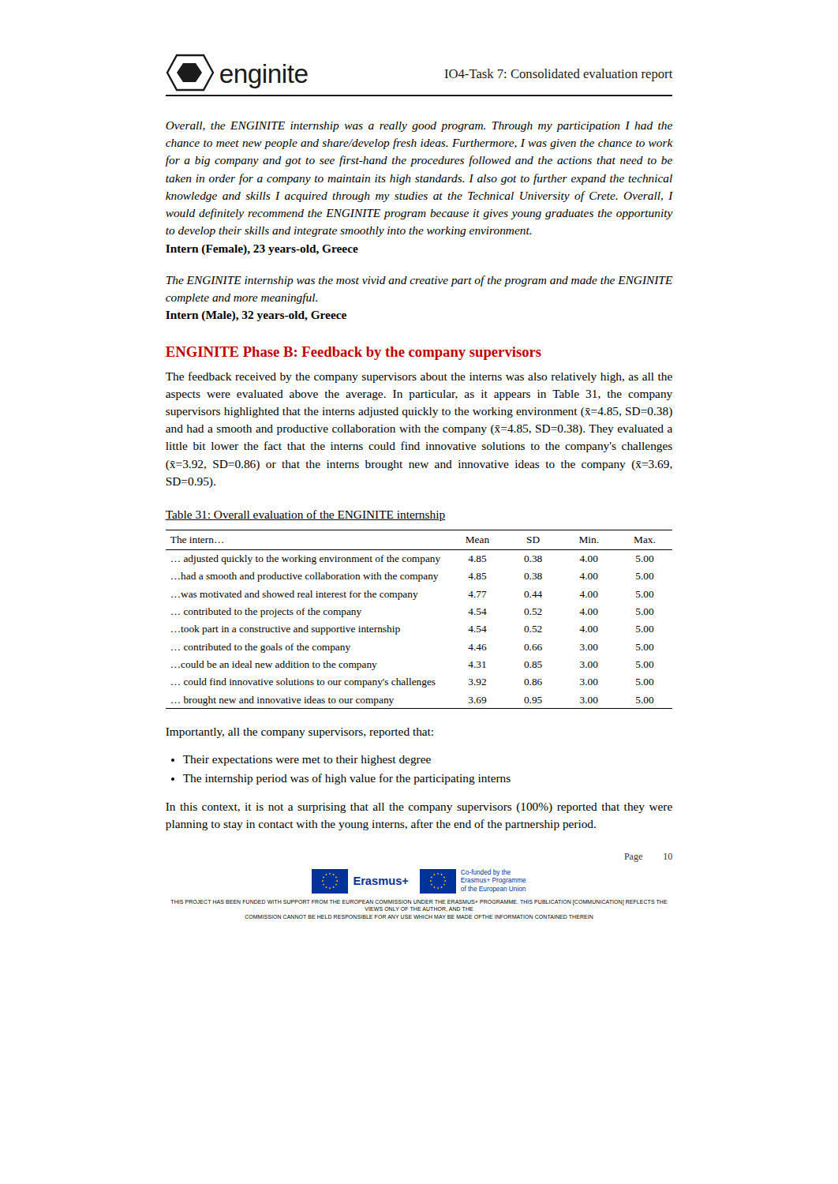enginite
IO4-Task 7: Consolidated evaluation report
Overall, the ENGINITE internship was a really good program. Through my participation I had the chance to meet new people and share/develop fresh ideas. Furthermore, I was given the chance to work for a big company and got to see first-hand the procedures followed and the actions that need to be taken in order for a company to maintain its high standards. I also got to further expand the technical knowledge and skills I acquired through my studies at the Technical University of Crete. Overall, I would definitely recommend the ENGINITE program because it gives young graduates the opportunity to develop their skills and integrate smoothly into the working environment.
Intern (Female), 23 years-old, Greece
The ENGINITE internship was the most vivid and creative part of the program and made the ENGINITE complete and more meaningful.
Intern (Male), 32 years-old, Greece
ENGINITE Phase B: Feedback by the company supervisors
The feedback received by the company supervisors about the interns was also relatively high, as all the aspects were evaluated above the average. In particular, as it appears in Table 31, the company supervisors highlighted that the interns adjusted quickly to the working environment (x̄=4.85, SD=0.38) and had a smooth and productive collaboration with the company (x̄=4.85, SD=0.38). They evaluated a little bit lower the fact that the interns could find innovative solutions to the company's challenges (x̄=3.92, SD=0.86) or that the interns brought new and innovative ideas to the company (x̄=3.69, SD=0.95).
Table 31: Overall evaluation of the ENGINITE internship
| The intern… | Mean | SD | Min. | Max. |
| --- | --- | --- | --- | --- |
| … adjusted quickly to the working environment of the company | 4.85 | 0.38 | 4.00 | 5.00 |
| …had a smooth and productive collaboration with the company | 4.85 | 0.38 | 4.00 | 5.00 |
| …was motivated and showed real interest for the company | 4.77 | 0.44 | 4.00 | 5.00 |
| … contributed to the projects of the company | 4.54 | 0.52 | 4.00 | 5.00 |
| …took part in a constructive and supportive internship | 4.54 | 0.52 | 4.00 | 5.00 |
| … contributed to the goals of the company | 4.46 | 0.66 | 3.00 | 5.00 |
| …could be an ideal new addition to the company | 4.31 | 0.85 | 3.00 | 5.00 |
| … could find innovative solutions to our company's challenges | 3.92 | 0.86 | 3.00 | 5.00 |
| … brought new and innovative ideas to our company | 3.69 | 0.95 | 3.00 | 5.00 |
Importantly, all the company supervisors, reported that:
Their expectations were met to their highest degree
The internship period was of high value for the participating interns
In this context, it is not a surprising that all the company supervisors (100%) reported that they were planning to stay in contact with the young interns, after the end of the partnership period.
Page10
Erasmus+
Co-funded by the
Erasmus+ Programme
of the European Union
THIS PROJECT HAS BEEN FUNDED WITH SUPPORT FROM THE EUROPEAN COMMISSION UNDER THE ERASMUS+ PROGRAMME. THIS PUBLICATION [COMMUNICATION] REFLECTS THE VIEWS ONLY OF THE AUTHOR, AND THE
COMMISSION CANNOT BE HELD RESPONSIBLE FOR ANY USE WHICH MAY BE MADE OFTHE INFORMATION CONTAINED THEREIN